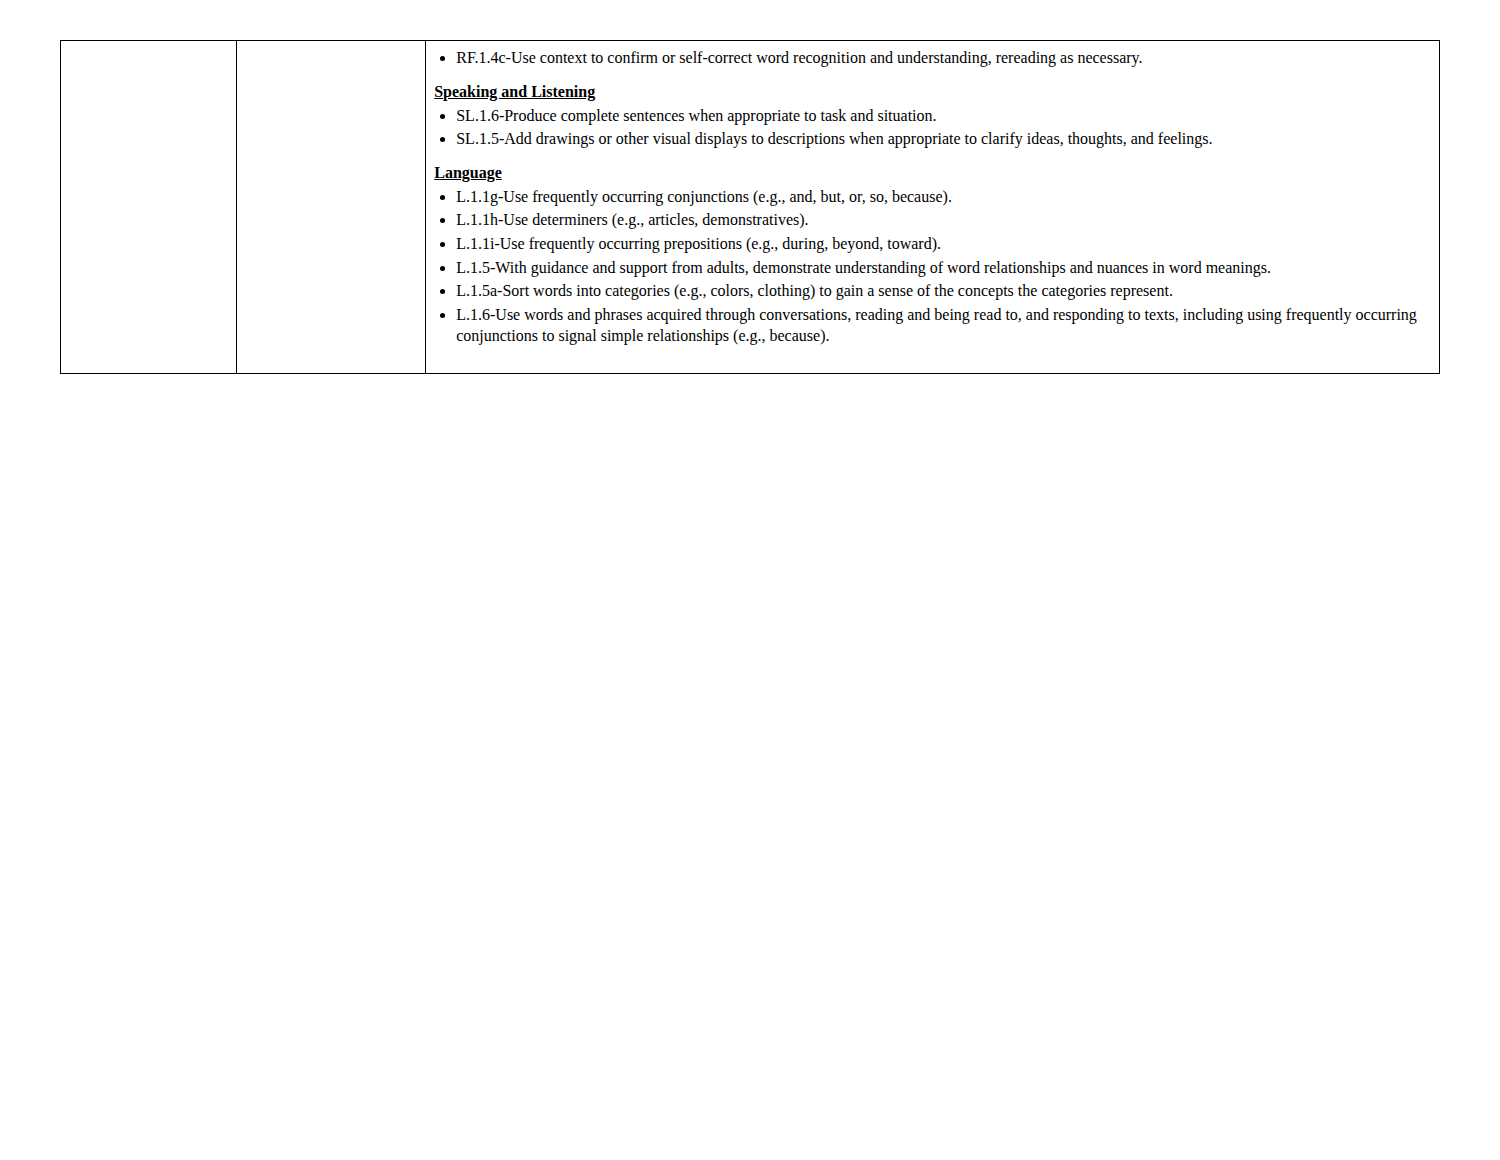| | | RF.1.4c-Use context to confirm or self-correct word recognition and understanding, rereading as necessary. Speaking and Listening SL.1.6-Produce complete sentences when appropriate to task and situation. SL.1.5-Add drawings or other visual displays to descriptions when appropriate to clarify ideas, thoughts, and feelings. Language L.1.1g-Use frequently occurring conjunctions (e.g., and, but, or, so, because). L.1.1h-Use determiners (e.g., articles, demonstratives). L.1.1i-Use frequently occurring prepositions (e.g., during, beyond, toward). L.1.5-With guidance and support from adults, demonstrate understanding of word relationships and nuances in word meanings. L.1.5a-Sort words into categories (e.g., colors, clothing) to gain a sense of the concepts the categories represent. L.1.6-Use words and phrases acquired through conversations, reading and being read to, and responding to texts, including using frequently occurring conjunctions to signal simple relationships (e.g., because). |